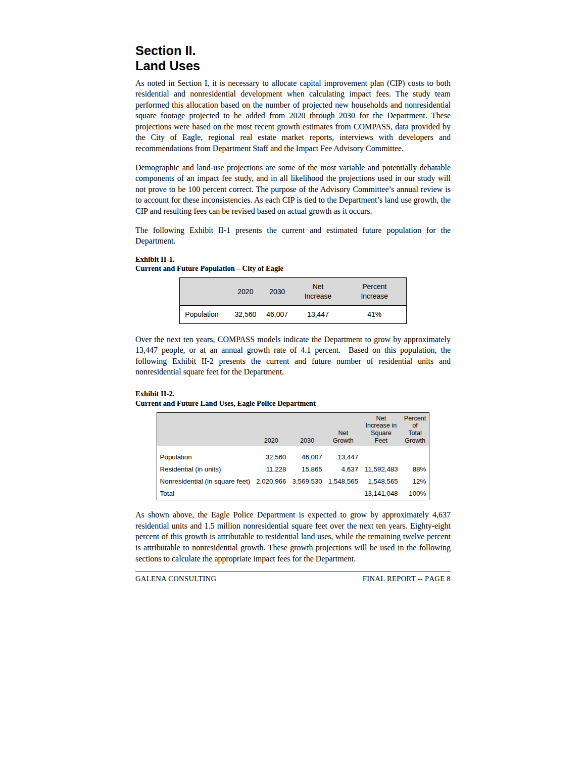Section II.Land Uses
As noted in Section I, it is necessary to allocate capital improvement plan (CIP) costs to both residential and nonresidential development when calculating impact fees. The study team performed this allocation based on the number of projected new households and nonresidential square footage projected to be added from 2020 through 2030 for the Department. These projections were based on the most recent growth estimates from COMPASS, data provided by the City of Eagle, regional real estate market reports, interviews with developers and recommendations from Department Staff and the Impact Fee Advisory Committee.
Demographic and land-use projections are some of the most variable and potentially debatable components of an impact fee study, and in all likelihood the projections used in our study will not prove to be 100 percent correct. The purpose of the Advisory Committee’s annual review is to account for these inconsistencies. As each CIP is tied to the Department’s land use growth, the CIP and resulting fees can be revised based on actual growth as it occurs.
The following Exhibit II-1 presents the current and estimated future population for the Department.
Exhibit II-1.
Current and Future Population – City of Eagle
| | 2020 | 2030 | Net Increase | Percent Increase |
| --- | --- | --- | --- | --- |
| Population | 32,560 | 46,007 | 13,447 | 41% |
Over the next ten years, COMPASS models indicate the Department to grow by approximately 13,447 people, or at an annual growth rate of 4.1 percent. Based on this population, the following Exhibit II-2 presents the current and future number of residential units and nonresidential square feet for the Department.
Exhibit II-2.
Current and Future Land Uses, Eagle Police Department
| | 2020 | 2030 | Net Growth | Net Increase in Square Feet | Percent of Total Growth |
| --- | --- | --- | --- | --- | --- |
| Population | 32,560 | 46,007 | 13,447 | | |
| Residential (in units) | 11,228 | 15,865 | 4,637 | 11,592,483 | 88% |
| Nonresidential (in square feet) | 2,020,966 | 3,569,530 | 1,548,565 | 1,548,565 | 12% |
| Total | | | | 13,141,048 | 100% |
As shown above, the Eagle Police Department is expected to grow by approximately 4,637 residential units and 1.5 million nonresidential square feet over the next ten years. Eighty-eight percent of this growth is attributable to residential land uses, while the remaining twelve percent is attributable to nonresidential growth. These growth projections will be used in the following sections to calculate the appropriate impact fees for the Department.
GALENA CONSULTING FINAL REPORT -- PAGE 8